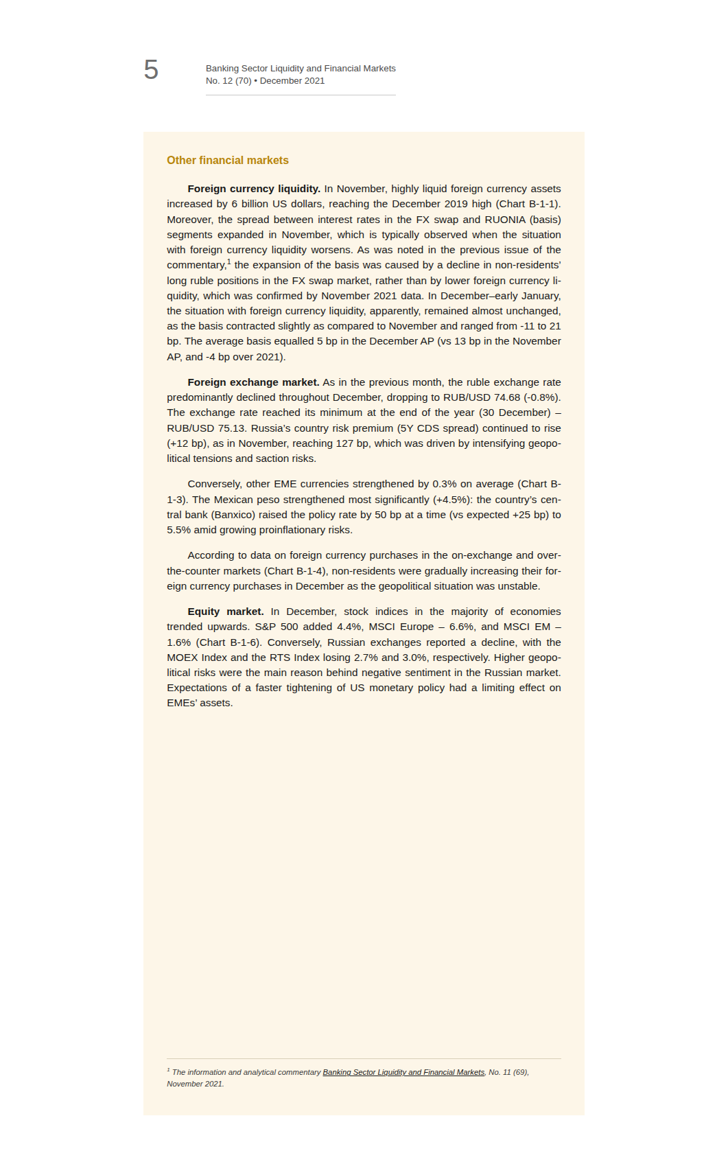5
Banking Sector Liquidity and Financial Markets
No. 12 (70) • December 2021
Other financial markets
Foreign currency liquidity. In November, highly liquid foreign currency assets increased by 6 billion US dollars, reaching the December 2019 high (Chart B-1-1). Moreover, the spread between interest rates in the FX swap and RUONIA (basis) segments expanded in November, which is typically observed when the situation with foreign currency liquidity worsens. As was noted in the previous issue of the commentary,1 the expansion of the basis was caused by a decline in non-residents’ long ruble positions in the FX swap market, rather than by lower foreign currency liquidity, which was confirmed by November 2021 data. In December–early January, the situation with foreign currency liquidity, apparently, remained almost unchanged, as the basis contracted slightly as compared to November and ranged from -11 to 21 bp. The average basis equalled 5 bp in the December AP (vs 13 bp in the November AP, and -4 bp over 2021).
Foreign exchange market. As in the previous month, the ruble exchange rate predominantly declined throughout December, dropping to RUB/USD 74.68 (-0.8%). The exchange rate reached its minimum at the end of the year (30 December) – RUB/USD 75.13. Russia’s country risk premium (5Y CDS spread) continued to rise (+12 bp), as in November, reaching 127 bp, which was driven by intensifying geopolitical tensions and saction risks.
Conversely, other EME currencies strengthened by 0.3% on average (Chart B-1-3). The Mexican peso strengthened most significantly (+4.5%): the country’s central bank (Banxico) raised the policy rate by 50 bp at a time (vs expected +25 bp) to 5.5% amid growing proinflationary risks.
According to data on foreign currency purchases in the on-exchange and over-the-counter markets (Chart B-1-4), non-residents were gradually increasing their foreign currency purchases in December as the geopolitical situation was unstable.
Equity market. In December, stock indices in the majority of economies trended upwards. S&P 500 added 4.4%, MSCI Europe – 6.6%, and MSCI EM – 1.6% (Chart B-1-6). Conversely, Russian exchanges reported a decline, with the MOEX Index and the RTS Index losing 2.7% and 3.0%, respectively. Higher geopolitical risks were the main reason behind negative sentiment in the Russian market. Expectations of a faster tightening of US monetary policy had a limiting effect on EMEs’ assets.
1 The information and analytical commentary Banking Sector Liquidity and Financial Markets, No. 11 (69), November 2021.